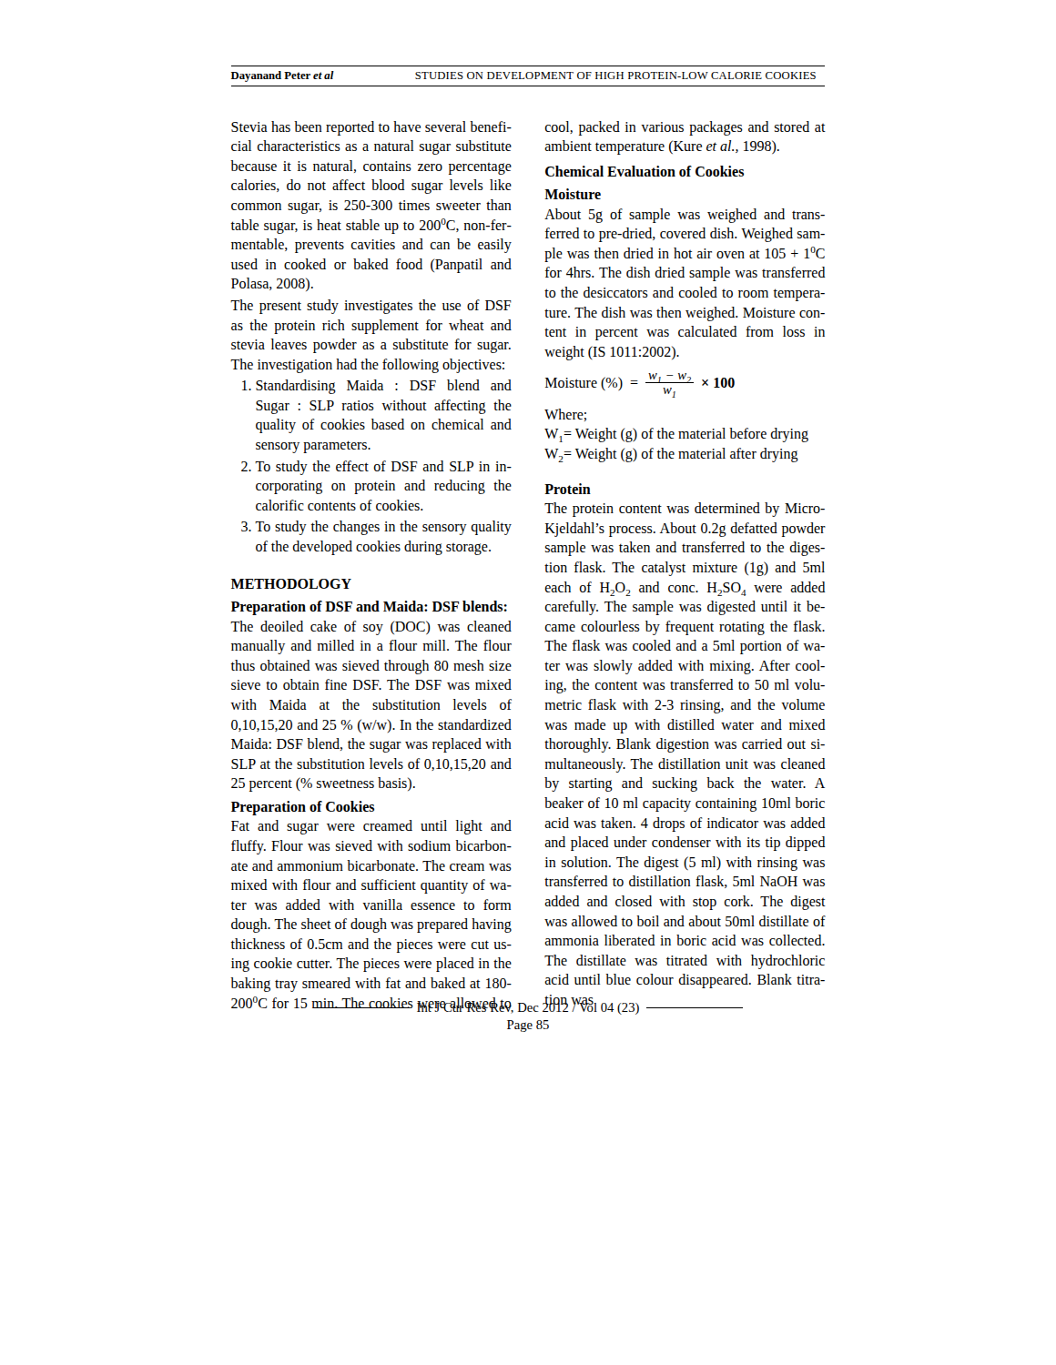Dayanand Peter et al Studies on Development of High Protein-Low Calorie Cookies
Stevia has been reported to have several beneficial characteristics as a natural sugar substitute because it is natural, contains zero percentage calories, do not affect blood sugar levels like common sugar, is 250-300 times sweeter than table sugar, is heat stable up to 2000C, non-fermentable, prevents cavities and can be easily used in cooked or baked food (Panpatil and Polasa, 2008).
The present study investigates the use of DSF as the protein rich supplement for wheat and stevia leaves powder as a substitute for sugar. The investigation had the following objectives:
Standardising Maida : DSF blend and Sugar : SLP ratios without affecting the quality of cookies based on chemical and sensory parameters.
To study the effect of DSF and SLP in incorporating on protein and reducing the calorific contents of cookies.
To study the changes in the sensory quality of the developed cookies during storage.
METHODOLOGY
Preparation of DSF and Maida: DSF blends:
The deoiled cake of soy (DOC) was cleaned manually and milled in a flour mill. The flour thus obtained was sieved through 80 mesh size sieve to obtain fine DSF. The DSF was mixed with Maida at the substitution levels of 0,10,15,20 and 25 % (w/w). In the standardized Maida: DSF blend, the sugar was replaced with SLP at the substitution levels of 0,10,15,20 and 25 percent (% sweetness basis).
Preparation of Cookies
Fat and sugar were creamed until light and fluffy. Flour was sieved with sodium bicarbonate and ammonium bicarbonate. The cream was mixed with flour and sufficient quantity of water was added with vanilla essence to form dough. The sheet of dough was prepared having thickness of 0.5cm and the pieces were cut using cookie cutter. The pieces were placed in the baking tray smeared with fat and baked at 180-2000C for 15 min. The cookies were allowed to cool, packed in various packages and stored at ambient temperature (Kure et al., 1998).
Chemical Evaluation of Cookies
Moisture
About 5g of sample was weighed and transferred to pre-dried, covered dish. Weighed sample was then dried in hot air oven at 105 + 10C for 4hrs. The dish dried sample was transferred to the desiccators and cooled to room temperature. The dish was then weighed. Moisture content in percent was calculated from loss in weight (IS 1011:2002).
Moisture (%) = w1 − w2 w1 × 100
Where;
W1= Weight (g) of the material before drying
W2= Weight (g) of the material after drying
Protein
The protein content was determined by Micro-Kjeldahl’s process. About 0.2g defatted powder sample was taken and transferred to the digestion flask. The catalyst mixture (1g) and 5ml each of H2O2 and conc. H2SO4 were added carefully. The sample was digested until it became colourless by frequent rotating the flask. The flask was cooled and a 5ml portion of water was slowly added with mixing. After cooling, the content was transferred to 50 ml volumetric flask with 2-3 rinsing, and the volume was made up with distilled water and mixed thoroughly. Blank digestion was carried out simultaneously. The distillation unit was cleaned by starting and sucking back the water. A beaker of 10 ml capacity containing 10ml boric acid was taken. 4 drops of indicator was added and placed under condenser with its tip dipped in solution. The digest (5 ml) with rinsing was transferred to distillation flask, 5ml NaOH was added and closed with stop cork. The digest was allowed to boil and about 50ml distillate of ammonia liberated in boric acid was collected. The distillate was titrated with hydrochloric acid until blue colour disappeared. Blank titration was
Int J Cur Res Rev, Dec 2012 / Vol 04 (23)
Page 85